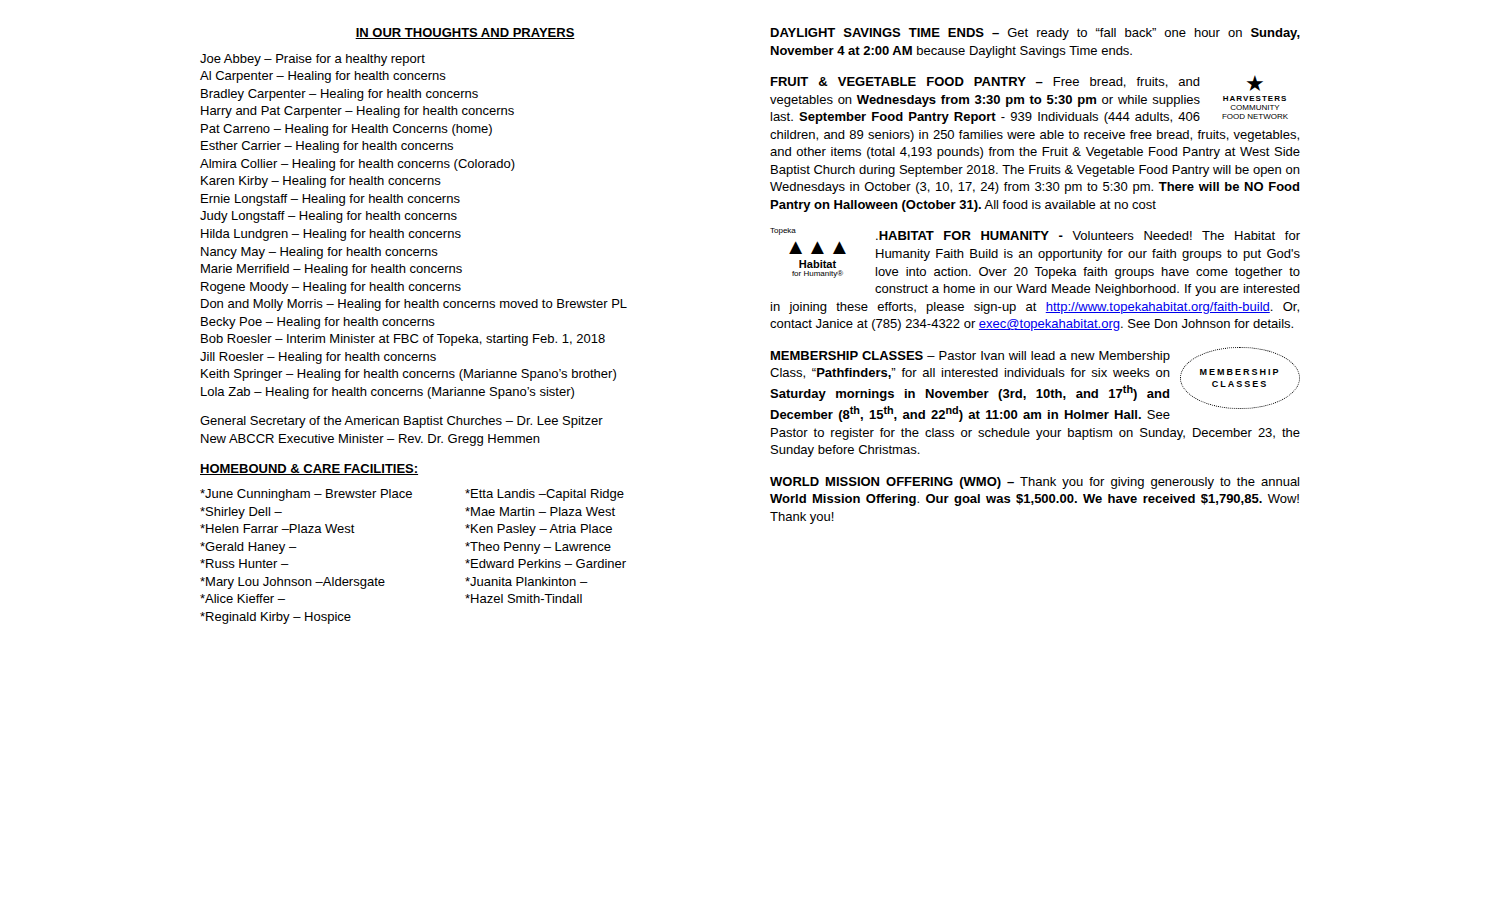IN OUR THOUGHTS AND PRAYERS
Joe Abbey – Praise for a healthy report
Al Carpenter – Healing for health concerns
Bradley Carpenter – Healing for health concerns
Harry and Pat Carpenter – Healing for health concerns
Pat Carreno – Healing for Health Concerns (home)
Esther Carrier – Healing for health concerns
Almira Collier – Healing for health concerns (Colorado)
Karen Kirby – Healing for health concerns
Ernie Longstaff – Healing for health concerns
Judy Longstaff – Healing for health concerns
Hilda Lundgren – Healing for health concerns
Nancy May – Healing for health concerns
Marie Merrifield – Healing for health concerns
Rogene Moody – Healing for health concerns
Don and Molly Morris – Healing for health concerns moved to Brewster PL
Becky Poe – Healing for health concerns
Bob Roesler – Interim Minister at FBC of Topeka, starting Feb. 1, 2018
Jill Roesler – Healing for health concerns
Keith Springer – Healing for health concerns (Marianne Spano’s brother)
Lola Zab – Healing for health concerns (Marianne Spano’s sister)
General Secretary of the American Baptist Churches – Dr. Lee Spitzer
New ABCCR Executive Minister – Rev. Dr. Gregg Hemmen
HOMEBOUND & CARE FACILITIES:
| *June Cunningham – Brewster Place | *Etta Landis –Capital Ridge |
| *Shirley Dell – | *Mae Martin – Plaza West |
| *Helen Farrar –Plaza West | *Ken Pasley – Atria Place |
| *Gerald Haney – | *Theo Penny – Lawrence |
| *Russ Hunter – | *Edward Perkins – Gardiner |
| *Mary Lou Johnson –Aldersgate | *Juanita Plankinton – |
| *Alice Kieffer – | *Hazel Smith-Tindall |
| *Reginald Kirby – Hospice | |
DAYLIGHT SAVINGS TIME ENDS –
Get ready to “fall back” one hour on Sunday, November 4 at 2:00 AM because Daylight Savings Time ends.
★
HARVESTERS
COMMUNITY
FOOD NETWORK
FRUIT & VEGETABLE FOOD PANTRY –
Free bread, fruits, and vegetables on Wednesdays from 3:30 pm to 5:30 pm or while supplies last. September Food Pantry Report - 939 Individuals (444 adults, 406 children, and 89 seniors) in 250 families were able to receive free bread, fruits, vegetables, and other items (total 4,193 pounds) from the Fruit & Vegetable Food Pantry at West Side Baptist Church during September 2018. The Fruits & Vegetable Food Pantry will be open on Wednesdays in October (3, 10, 17, 24) from 3:30 pm to 5:30 pm. There will be NO Food Pantry on Halloween (October 31). All food is available at no cost
Topeka
▲▲▲
Habitat
for Humanity®
.
HABITAT FOR HUMANITY -
Volunteers Needed! The Habitat for Humanity Faith Build is an opportunity for our faith groups to put God's love into action. Over 20 Topeka faith groups have come together to construct a home in our Ward Meade Neighborhood. If you are interested in joining these efforts, please sign-up at http://www.topekahabitat.org/faith-build. Or, contact Janice at (785) 234-4322 or exec@topekahabitat.org. See Don Johnson for details.
MEMBERSHIP
CLASSES
MEMBERSHIP CLASSES
– Pastor Ivan will lead a new Membership Class, “Pathfinders,” for all interested individuals for six weeks on Saturday mornings in November (3rd, 10th, and 17th) and December (8th, 15th, and 22nd) at 11:00 am in Holmer Hall. See Pastor to register for the class or schedule your baptism on Sunday, December 23, the Sunday before Christmas.
WORLD MISSION OFFERING (WMO) –
Thank you for giving generously to the annual World Mission Offering. Our goal was $1,500.00. We have received $1,790,85. Wow! Thank you!